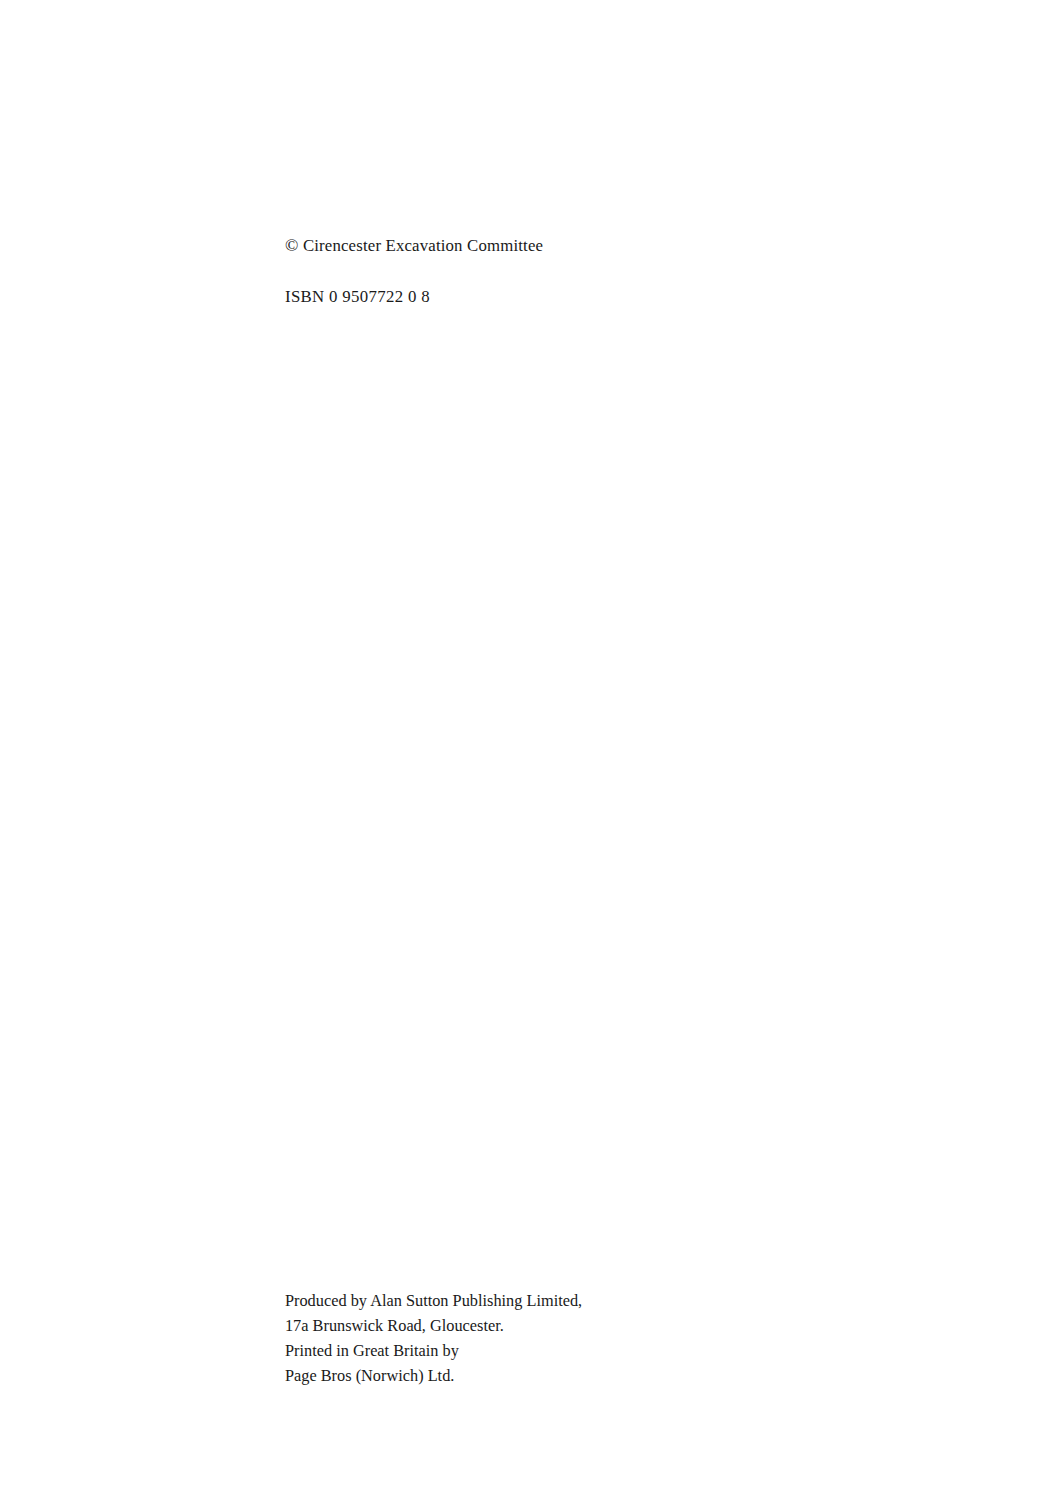© Cirencester Excavation Committee
ISBN 0 9507722 0 8
Produced by Alan Sutton Publishing Limited,
17a Brunswick Road, Gloucester.
Printed in Great Britain by
Page Bros (Norwich) Ltd.